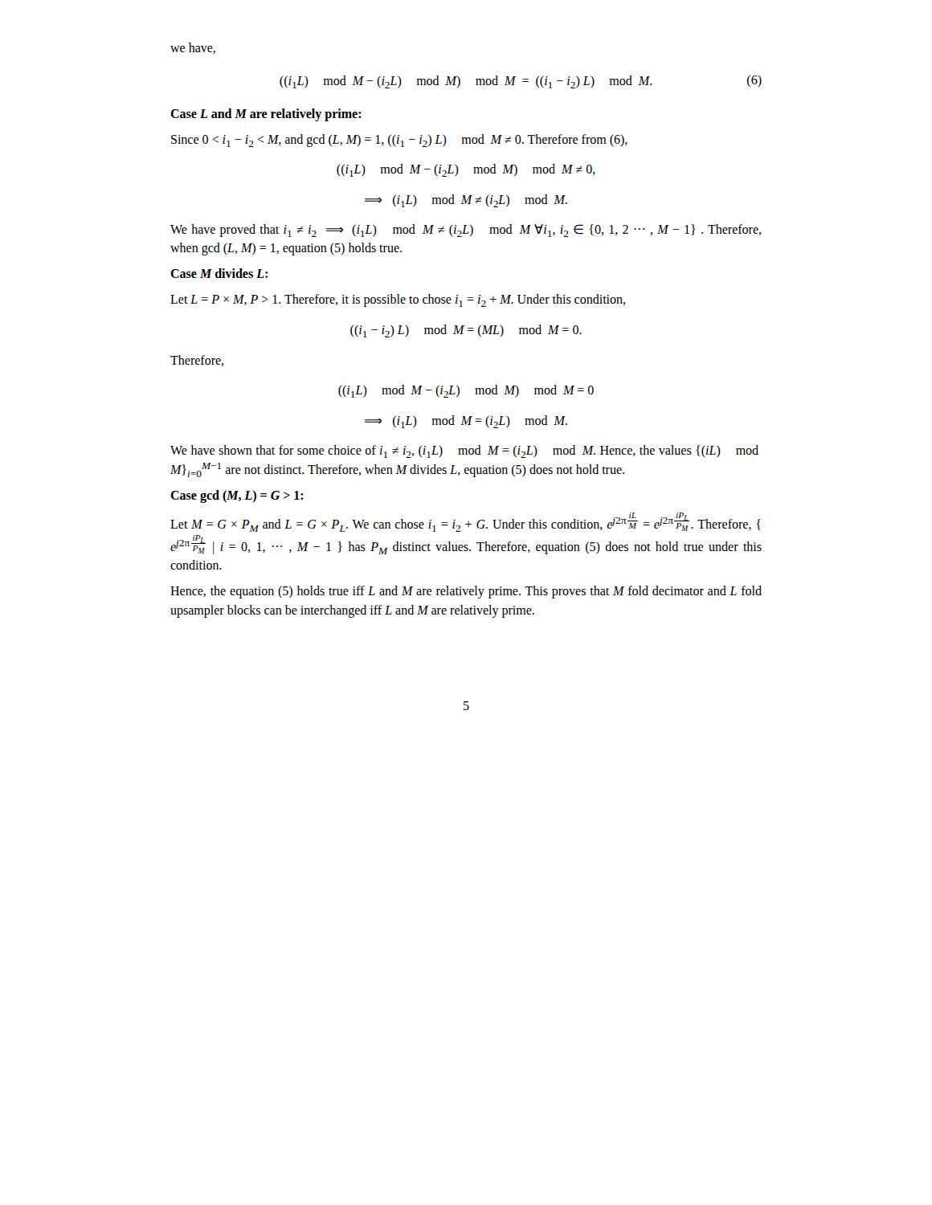we have,
((i1L) mod M − (i2L) mod M) mod M = ((i1 − i2) L) mod M. (6)
Case L and M are relatively prime:
Since 0 < i1 − i2 < M, and gcd (L, M) = 1, ((i1 − i2) L) mod M ≠ 0. Therefore from (6),
((i1L) mod M − (i2L) mod M) mod M ≠ 0,
⟹ (i1L) mod M ≠ (i2L) mod M.
We have proved that i1 ≠ i2 ⟹ (i1L) mod M ≠ (i2L) mod M ∀i1, i2 ∈ {0, 1, 2 ··· , M − 1} . Therefore, when gcd (L, M) = 1, equation (5) holds true.
Case M divides L:
Let L = P × M, P > 1. Therefore, it is possible to chose i1 = i2 + M. Under this condition,
((i1 − i2) L) mod M = (ML) mod M = 0.
Therefore,
((i1L) mod M − (i2L) mod M) mod M = 0
⟹ (i1L) mod M = (i2L) mod M.
We have shown that for some choice of i1 ≠ i2, (i1L) mod M = (i2L) mod M. Hence, the values {(iL) mod M}i=0M−1 are not distinct. Therefore, when M divides L, equation (5) does not hold true.
Case gcd (M, L) = G > 1:
Let M = G × PM and L = G × PL. We can chose i1 = i2 + G. Under this condition, ej2πiL M = ej2πiPL PM. Therefore, { ej2πiPL PM | i = 0, 1, ··· , M − 1 } has PM distinct values. Therefore, equation (5) does not hold true under this condition.
Hence, the equation (5) holds true iff L and M are relatively prime. This proves that M fold decimator and L fold upsampler blocks can be interchanged iff L and M are relatively prime.
5